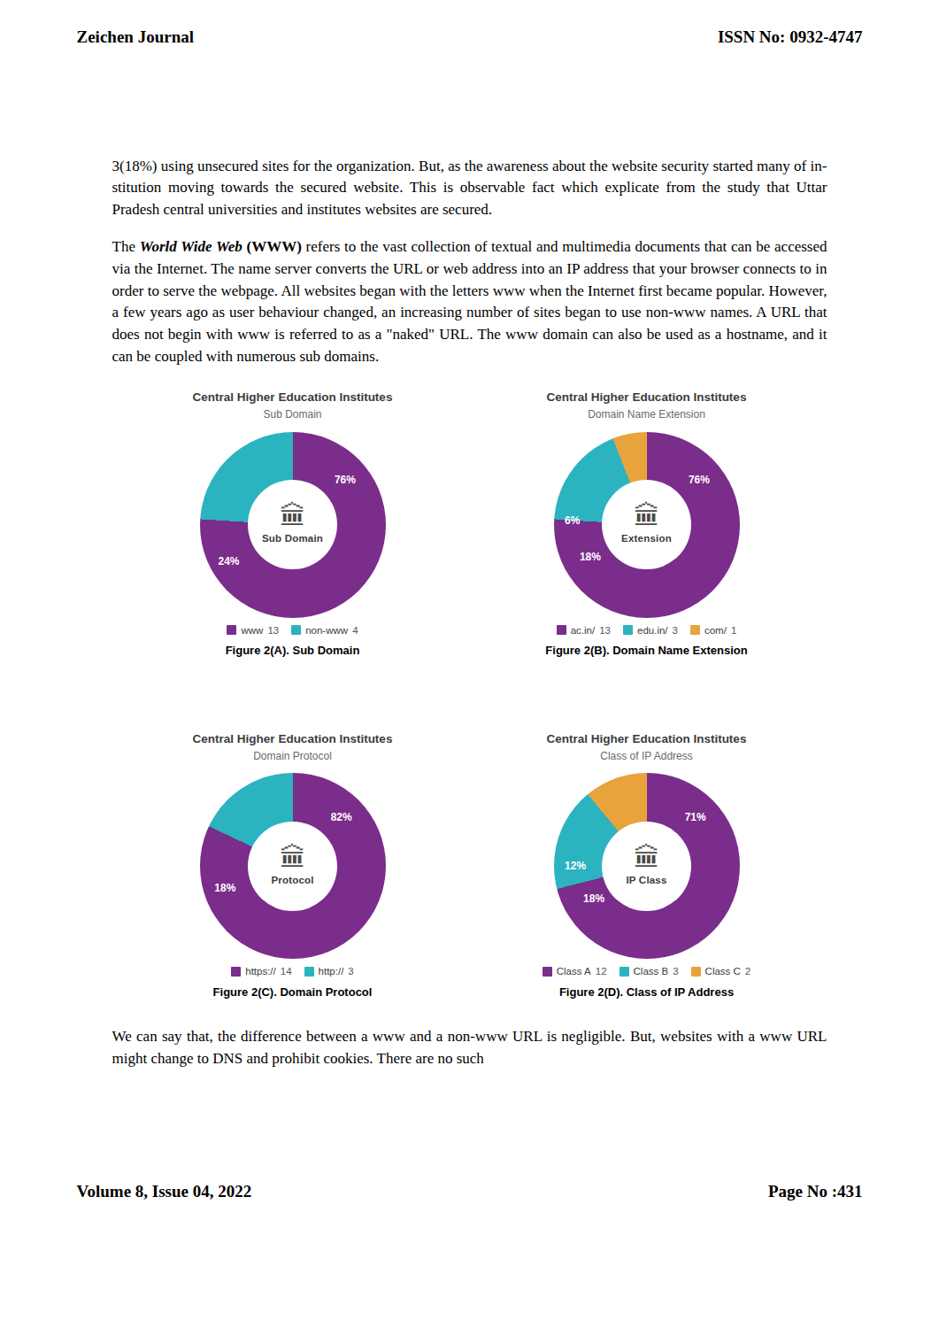Zeichen Journal ISSN No: 0932-4747
3(18%) using unsecured sites for the organization. But, as the awareness about the website security started many of institution moving towards the secured website. This is observable fact which explicate from the study that Uttar Pradesh central universities and institutes websites are secured.
The World Wide Web (WWW) refers to the vast collection of textual and multimedia documents that can be accessed via the Internet. The name server converts the URL or web address into an IP address that your browser connects to in order to serve the webpage. All websites began with the letters www when the Internet first became popular. However, a few years ago as user behaviour changed, an increasing number of sites began to use non-www names. A URL that does not begin with www is referred to as a "naked" URL. The www domain can also be used as a hostname, and it can be coupled with numerous sub domains.
Central Higher Education Institutes
Sub Domain
🏛
Sub Domain
76% 24%
www 13 non-www 4
Central Higher Education Institutes
Domain Name Extension
🏛
Extension
76% 18% 6%
ac.in/ 13 edu.in/ 3 com/ 1
Figure 2(A). Sub Domain
Figure 2(B). Domain Name Extension
Central Higher Education Institutes
Domain Protocol
🏛
Protocol
82% 18%
https:// 14 http:// 3
Central Higher Education Institutes
Class of IP Address
🏛
IP Class
71% 18% 12%
Class A 12 Class B 3 Class C 2
Figure 2(C). Domain Protocol
Figure 2(D). Class of IP Address
We can say that, the difference between a www and a non-www URL is negligible. But, websites with a www URL might change to DNS and prohibit cookies. There are no such
Volume 8, Issue 04, 2022 Page No :431